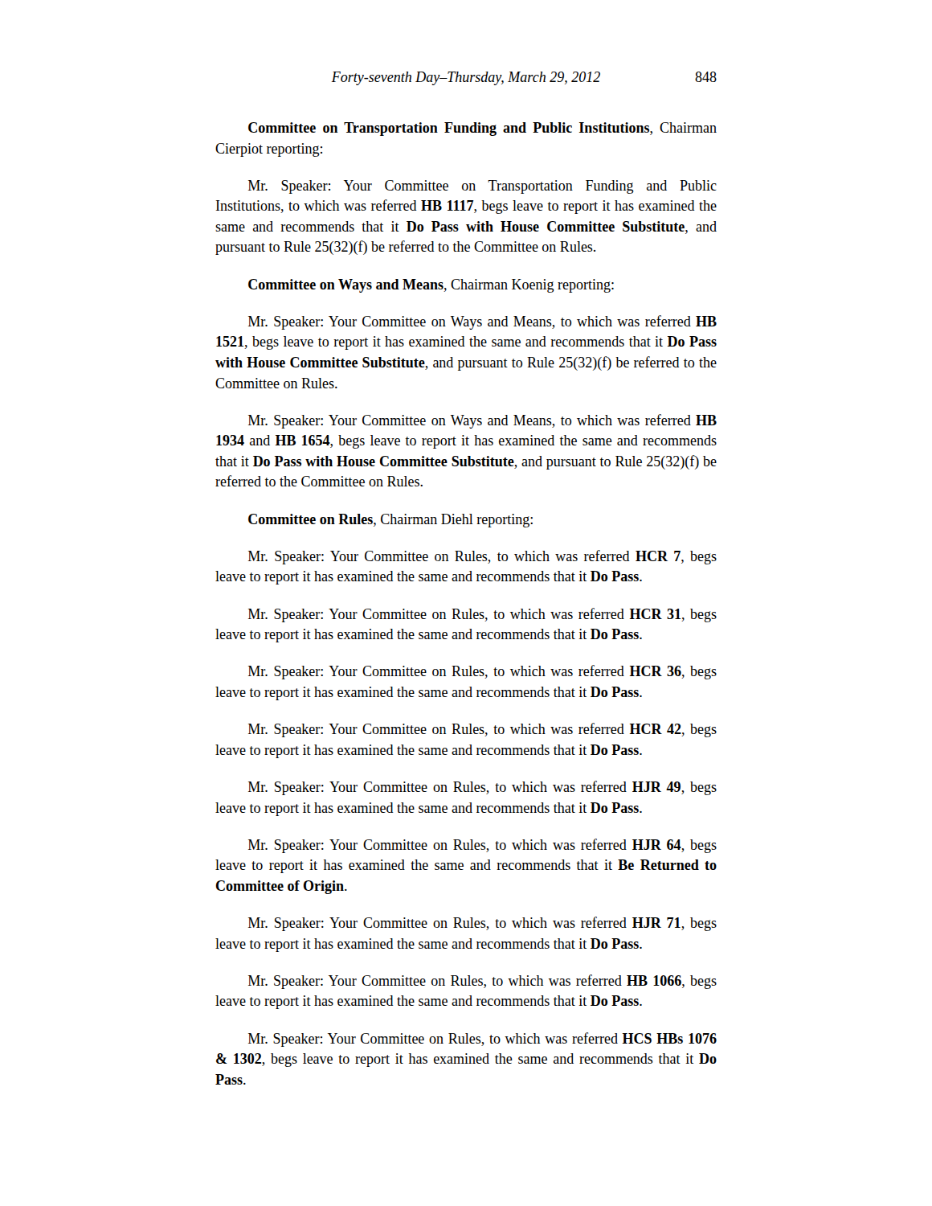Forty-seventh Day–Thursday, March 29, 2012 848
Committee on Transportation Funding and Public Institutions, Chairman Cierpiot reporting:
Mr. Speaker: Your Committee on Transportation Funding and Public Institutions, to which was referred HB 1117, begs leave to report it has examined the same and recommends that it Do Pass with House Committee Substitute, and pursuant to Rule 25(32)(f) be referred to the Committee on Rules.
Committee on Ways and Means, Chairman Koenig reporting:
Mr. Speaker: Your Committee on Ways and Means, to which was referred HB 1521, begs leave to report it has examined the same and recommends that it Do Pass with House Committee Substitute, and pursuant to Rule 25(32)(f) be referred to the Committee on Rules.
Mr. Speaker: Your Committee on Ways and Means, to which was referred HB 1934 and HB 1654, begs leave to report it has examined the same and recommends that it Do Pass with House Committee Substitute, and pursuant to Rule 25(32)(f) be referred to the Committee on Rules.
Committee on Rules, Chairman Diehl reporting:
Mr. Speaker: Your Committee on Rules, to which was referred HCR 7, begs leave to report it has examined the same and recommends that it Do Pass.
Mr. Speaker: Your Committee on Rules, to which was referred HCR 31, begs leave to report it has examined the same and recommends that it Do Pass.
Mr. Speaker: Your Committee on Rules, to which was referred HCR 36, begs leave to report it has examined the same and recommends that it Do Pass.
Mr. Speaker: Your Committee on Rules, to which was referred HCR 42, begs leave to report it has examined the same and recommends that it Do Pass.
Mr. Speaker: Your Committee on Rules, to which was referred HJR 49, begs leave to report it has examined the same and recommends that it Do Pass.
Mr. Speaker: Your Committee on Rules, to which was referred HJR 64, begs leave to report it has examined the same and recommends that it Be Returned to Committee of Origin.
Mr. Speaker: Your Committee on Rules, to which was referred HJR 71, begs leave to report it has examined the same and recommends that it Do Pass.
Mr. Speaker: Your Committee on Rules, to which was referred HB 1066, begs leave to report it has examined the same and recommends that it Do Pass.
Mr. Speaker: Your Committee on Rules, to which was referred HCS HBs 1076 & 1302, begs leave to report it has examined the same and recommends that it Do Pass.